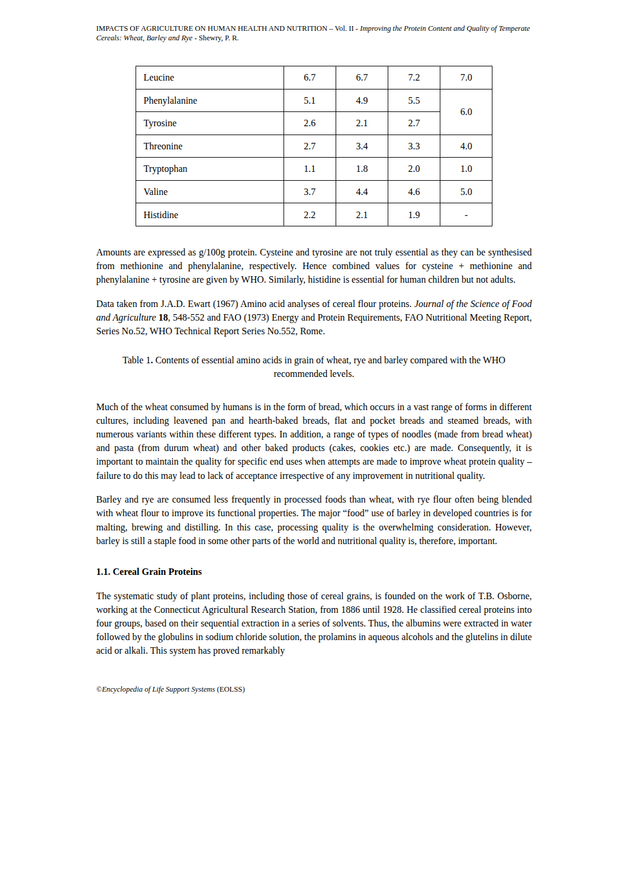IMPACTS OF AGRICULTURE ON HUMAN HEALTH AND NUTRITION – Vol. II - Improving the Protein Content and Quality of Temperate Cereals: Wheat, Barley and Rye - Shewry, P. R.
| Leucine | 6.7 | 6.7 | 7.2 | 7.0 |
| Phenylalanine | 5.1 | 4.9 | 5.5 | 6.0 |
| Tyrosine | 2.6 | 2.1 | 2.7 |
| Threonine | 2.7 | 3.4 | 3.3 | 4.0 |
| Tryptophan | 1.1 | 1.8 | 2.0 | 1.0 |
| Valine | 3.7 | 4.4 | 4.6 | 5.0 |
| Histidine | 2.2 | 2.1 | 1.9 | - |
Amounts are expressed as g/100g protein. Cysteine and tyrosine are not truly essential as they can be synthesised from methionine and phenylalanine, respectively. Hence combined values for cysteine + methionine and phenylalanine + tyrosine are given by WHO. Similarly, histidine is essential for human children but not adults.
Data taken from J.A.D. Ewart (1967) Amino acid analyses of cereal flour proteins. Journal of the Science of Food and Agriculture 18, 548-552 and FAO (1973) Energy and Protein Requirements, FAO Nutritional Meeting Report, Series No.52, WHO Technical Report Series No.552, Rome.
Table 1. Contents of essential amino acids in grain of wheat, rye and barley compared with the WHO recommended levels.
Much of the wheat consumed by humans is in the form of bread, which occurs in a vast range of forms in different cultures, including leavened pan and hearth-baked breads, flat and pocket breads and steamed breads, with numerous variants within these different types. In addition, a range of types of noodles (made from bread wheat) and pasta (from durum wheat) and other baked products (cakes, cookies etc.) are made. Consequently, it is important to maintain the quality for specific end uses when attempts are made to improve wheat protein quality – failure to do this may lead to lack of acceptance irrespective of any improvement in nutritional quality.
Barley and rye are consumed less frequently in processed foods than wheat, with rye flour often being blended with wheat flour to improve its functional properties. The major “food” use of barley in developed countries is for malting, brewing and distilling. In this case, processing quality is the overwhelming consideration. However, barley is still a staple food in some other parts of the world and nutritional quality is, therefore, important.
1.1. Cereal Grain Proteins
The systematic study of plant proteins, including those of cereal grains, is founded on the work of T.B. Osborne, working at the Connecticut Agricultural Research Station, from 1886 until 1928. He classified cereal proteins into four groups, based on their sequential extraction in a series of solvents. Thus, the albumins were extracted in water followed by the globulins in sodium chloride solution, the prolamins in aqueous alcohols and the glutelins in dilute acid or alkali. This system has proved remarkably
©Encyclopedia of Life Support Systems (EOLSS)